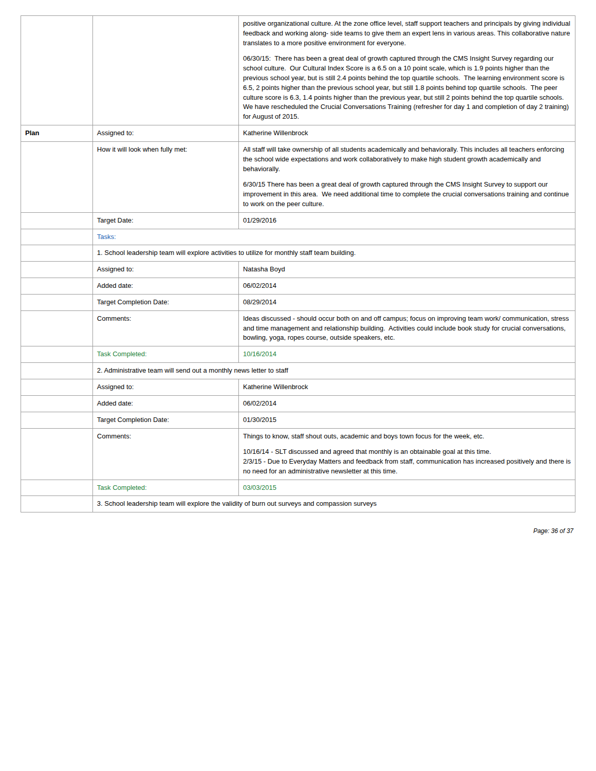| | | positive organizational culture. At the zone office level, staff support teachers and principals by giving individual feedback and working along- side teams to give them an expert lens in various areas. This collaborative nature translates to a more positive environment for everyone. 06/30/15: There has been a great deal of growth captured through the CMS Insight Survey regarding our school culture. Our Cultural Index Score is a 6.5 on a 10 point scale, which is 1.9 points higher than the previous school year, but is still 2.4 points behind the top quartile schools. The learning environment score is 6.5, 2 points higher than the previous school year, but still 1.8 points behind top quartile schools. The peer culture score is 6.3, 1.4 points higher than the previous year, but still 2 points behind the top quartile schools. We have rescheduled the Crucial Conversations Training (refresher for day 1 and completion of day 2 training) for August of 2015. |
| Plan | Assigned to: | Katherine Willenbrock |
| | How it will look when fully met: | All staff will take ownership of all students academically and behaviorally. This includes all teachers enforcing the school wide expectations and work collaboratively to make high student growth academically and behaviorally. 6/30/15 There has been a great deal of growth captured through the CMS Insight Survey to support our improvement in this area. We need additional time to complete the crucial conversations training and continue to work on the peer culture. |
| | Target Date: | 01/29/2016 |
| | Tasks: |
| | 1. School leadership team will explore activities to utilize for monthly staff team building. |
| | Assigned to: | Natasha Boyd |
| | Added date: | 06/02/2014 |
| | Target Completion Date: | 08/29/2014 |
| | Comments: | Ideas discussed - should occur both on and off campus; focus on improving team work/ communication, stress and time management and relationship building. Activities could include book study for crucial conversations, bowling, yoga, ropes course, outside speakers, etc. |
| | Task Completed: | 10/16/2014 |
| | 2. Administrative team will send out a monthly news letter to staff |
| | Assigned to: | Katherine Willenbrock |
| | Added date: | 06/02/2014 |
| | Target Completion Date: | 01/30/2015 |
| | Comments: | Things to know, staff shout outs, academic and boys town focus for the week, etc. 10/16/14 - SLT discussed and agreed that monthly is an obtainable goal at this time. 2/3/15 - Due to Everyday Matters and feedback from staff, communication has increased positively and there is no need for an administrative newsletter at this time. |
| | Task Completed: | 03/03/2015 |
| | 3. School leadership team will explore the validity of burn out surveys and compassion surveys |
Page: 36 of 37